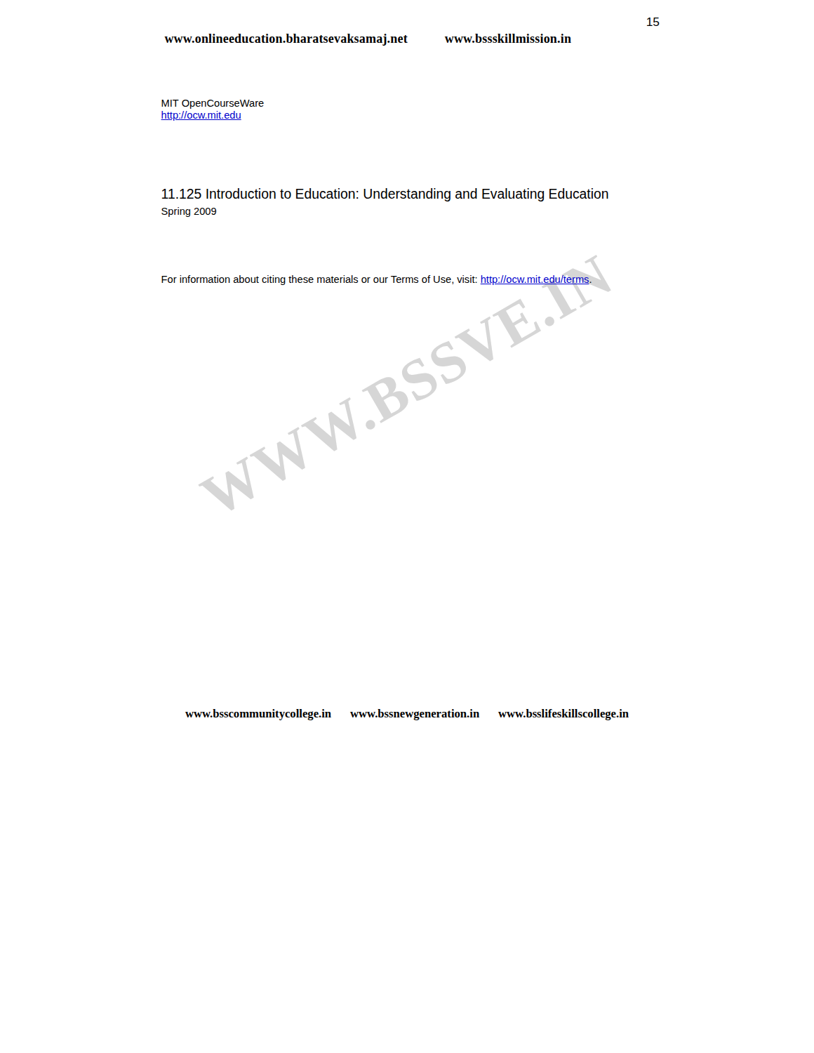15
www.onlineeducation.bharatsevaksamaj.net www.bssskillmission.in
WWW.BSSVE.IN
MIT OpenCourseWare
http://ocw.mit.edu
11.125 Introduction to Education: Understanding and Evaluating Education
Spring 2009
For information about citing these materials or our Terms of Use, visit: http://ocw.mit.edu/terms.
www.bsscommunitycollege.in www.bssnewgeneration.in www.bsslifeskillscollege.in